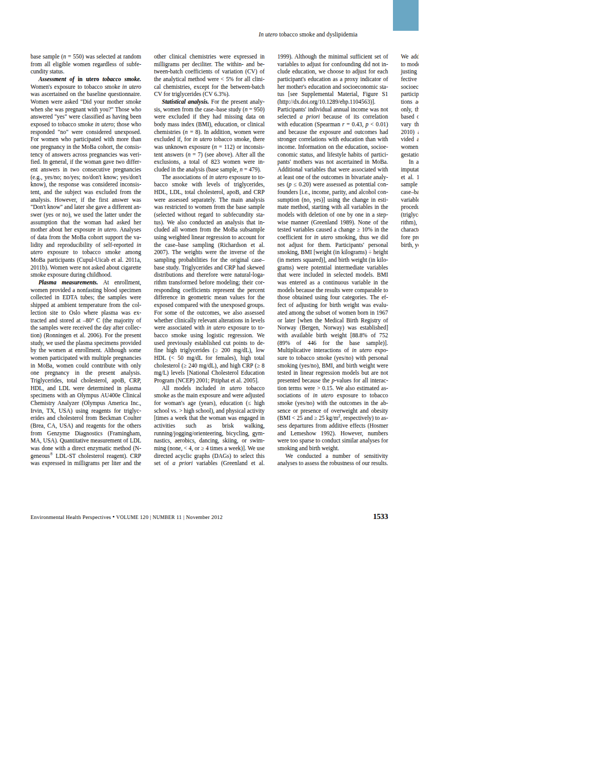In utero tobacco smoke and dyslipidemia
base sample (n = 550) was selected at random from all eligible women regardless of subfecundity status.
Assessment of in utero tobacco smoke. Women's exposure to tobacco smoke in utero was ascertained on the baseline questionnaire. Women were asked "Did your mother smoke when she was pregnant with you?" Those who answered "yes" were classified as having been exposed to tobacco smoke in utero; those who responded "no" were considered unexposed. For women who participated with more than one pregnancy in the MoBa cohort, the consistency of answers across pregnancies was verified. In general, if the woman gave two different answers in two consecutive pregnancies (e.g., yes/no; no/yes; no/don't know; yes/don't know), the response was considered inconsistent, and the subject was excluded from the analysis. However, if the first answer was "Don't know" and later she gave a different answer (yes or no), we used the latter under the assumption that the woman had asked her mother about her exposure in utero. Analyses of data from the MoBa cohort support the validity and reproducibility of self-reported in utero exposure to tobacco smoke among MoBa participants (Cupul-Uicab et al. 2011a, 2011b). Women were not asked about cigarette smoke exposure during childhood.
Plasma measurements. At enrollment, women provided a nonfasting blood specimen collected in EDTA tubes; the samples were shipped at ambient temperature from the collection site to Oslo where plasma was extracted and stored at –80° C (the majority of the samples were received the day after collection) (Ronningen et al. 2006). For the present study, we used the plasma specimens provided by the women at enrollment. Although some women participated with multiple pregnancies in MoBa, women could contribute with only one pregnancy in the present analysis. Triglycerides, total cholesterol, apoB, CRP, HDL, and LDL were determined in plasma specimens with an Olympus AU400e Clinical Chemistry Analyzer (Olympus America Inc., Irvin, TX, USA) using reagents for triglycerides and cholesterol from Beckman Coulter (Brea, CA, USA) and reagents for the others from Genzyme Diagnostics (Framingham, MA, USA). Quantitative measurement of LDL was done with a direct enzymatic method (N-geneous® LDL-ST cholesterol reagent). CRP was expressed in milligrams per liter and the other clinical chemistries were expressed in milligrams per deciliter. The within- and between-batch coefficients of variation (CV) of the analytical method were < 5% for all clinical chemistries, except for the between-batch CV for triglycerides (CV 6.3%).
Statistical analysis. For the present analysis, women from the case–base study (n = 950) were excluded if they had missing data on body mass index (BMI), education, or clinical chemistries (n = 8). In addition, women were excluded if, for in utero tobacco smoke, there was unknown exposure (n = 112) or inconsistent answers (n = 7) (see above). After all the exclusions, a total of 823 women were included in the analysis (base sample, n = 479).
The associations of in utero exposure to tobacco smoke with levels of triglycerides, HDL, LDL, total cholesterol, apoB, and CRP were assessed separately. The main analysis was restricted to women from the base sample (selected without regard to subfecundity status). We also conducted an analysis that included all women from the MoBa subsample using weighted linear regression to account for the case–base sampling (Richardson et al. 2007). The weights were the inverse of the sampling probabilities for the original case–base study. Triglycerides and CRP had skewed distributions and therefore were natural-logarithm transformed before modeling; their corresponding coefficients represent the percent difference in geometric mean values for the exposed compared with the unexposed groups. For some of the outcomes, we also assessed whether clinically relevant alterations in levels were associated with in utero exposure to tobacco smoke using logistic regression. We used previously established cut points to define high triglycerides (≥ 200 mg/dL), low HDL (< 50 mg/dL for females), high total cholesterol (≥ 240 mg/dL), and high CRP (≥ 8 mg/L) levels [National Cholesterol Education Program (NCEP) 2001; Pitiphat et al. 2005].
All models included in utero tobacco smoke as the main exposure and were adjusted for woman's age (years), education (≤ high school vs. > high school), and physical activity [times a week that the woman was engaged in activities such as brisk walking, running/jogging/orienteering, bicycling, gymnastics, aerobics, dancing, skiing, or swimming (none, < 4, or ≥ 4 times a week)]. We use directed acyclic graphs (DAGs) to select this set of a priori variables (Greenland et al. 1999). Although the minimal sufficient set of variables to adjust for confounding did not include education, we choose to adjust for each participant's education as a proxy indicator of her mother's education and socioeconomic status [see Supplemental Material, Figure S1 (http://dx.doi.org/10.1289/ehp.1104563)]. Participants' individual annual income was not selected a priori because of its correlation with education (Spearman r = 0.43, p < 0.01) and because the exposure and outcomes had stronger correlations with education than with income. Information on the education, socioeconomic status, and lifestyle habits of participants' mothers was not ascertained in MoBa. Additional variables that were associated with at least one of the outcomes in bivariate analyses (p ≤ 0.20) were assessed as potential confounders [i.e., income, parity, and alcohol consumption (no, yes)] using the change in estimate method, starting with all variables in the models with deletion of one by one in a stepwise manner (Greenland 1989). None of the tested variables caused a change ≥ 10% in the coefficient for in utero smoking, thus we did not adjust for them. Participants' personal smoking, BMI [weight (in kilograms) ÷ height (in meters squared)], and birth weight (in kilograms) were potential intermediate variables that were included in selected models. BMI was entered as a continuous variable in the models because the results were comparable to those obtained using four categories. The effect of adjusting for birth weight was evaluated among the subset of women born in 1967 or later [when the Medical Birth Registry of Norway (Bergen, Norway) was established] with available birth weight [88.8% of 752 (89% of 446 for the base sample)]. Multiplicative interactions of in utero exposure to tobacco smoke (yes/no) with personal smoking (yes/no), BMI, and birth weight were tested in linear regression models but are not presented because the p-values for all interaction terms were > 0.15. We also estimated associations of in utero exposure to tobacco smoke (yes/no) with the outcomes in the absence or presence of overweight and obesity (BMI < 25 and ≥ 25 kg/m2, respectively) to assess departures from additive effects (Hosmer and Lemeshow 1992). However, numbers were too sparse to conduct similar analyses for smoking and birth weight.
We conducted a number of sensitivity analyses to assess the robustness of our results. We added the participant's individual income to models in addition to education because adjusting for both variables might be a more effective means of reducing confounding due to socioeconomic disadvantages throughout the participant's life. We also estimated associations adjusted for age and physical activity only, the minimal sufficient set of covariates based on the DAG. Because lipid levels can vary throughout pregnancy (Vahratian et al. 2010) and plasma specimens were not provided at the same week of gestation for all women, the models were further adjusted for gestational week at blood draw.
In additional sensitivity analysis, multiple imputation by chained equations (van Buuren et al. 1999) was performed in the complete sample (i.e., 950 subjects from the original case–base study) to impute values for any variable with missing data. For the imputation procedure, we included all clinical chemistries (triglycerides and CRP entered as natural logarithm), in utero exposure to tobacco smoke, all characteristics listed in Table 1, and BMI before pregnancy, weight and gestational age at birth, year of birth, year of enrollment, and
Environmental Health Perspectives • VOLUME 120 | NUMBER 11 | November 2012
1533